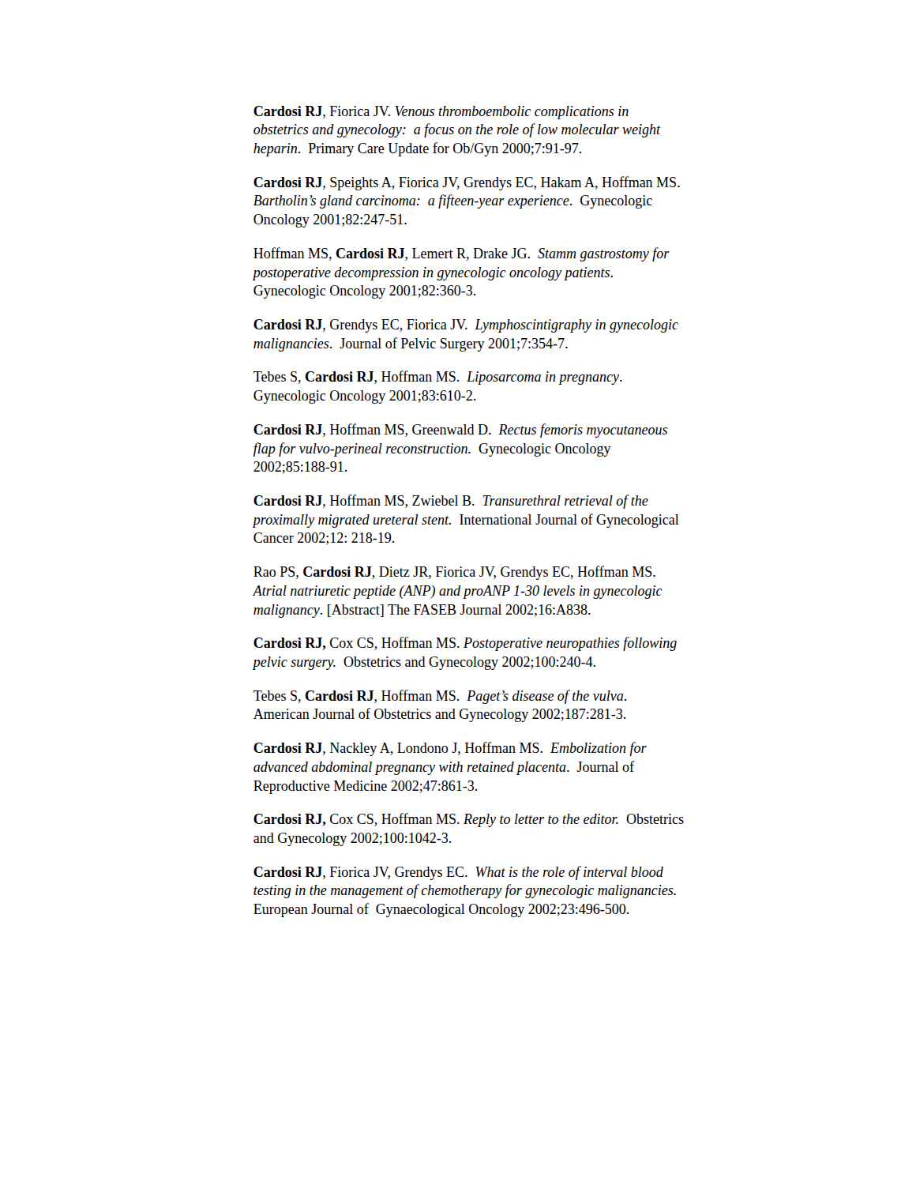Cardosi RJ, Fiorica JV. Venous thromboembolic complications in obstetrics and gynecology: a focus on the role of low molecular weight heparin. Primary Care Update for Ob/Gyn 2000;7:91-97.
Cardosi RJ, Speights A, Fiorica JV, Grendys EC, Hakam A, Hoffman MS. Bartholin’s gland carcinoma: a fifteen-year experience. Gynecologic Oncology 2001;82:247-51.
Hoffman MS, Cardosi RJ, Lemert R, Drake JG. Stamm gastrostomy for postoperative decompression in gynecologic oncology patients. Gynecologic Oncology 2001;82:360-3.
Cardosi RJ, Grendys EC, Fiorica JV. Lymphoscintigraphy in gynecologic malignancies. Journal of Pelvic Surgery 2001;7:354-7.
Tebes S, Cardosi RJ, Hoffman MS. Liposarcoma in pregnancy. Gynecologic Oncology 2001;83:610-2.
Cardosi RJ, Hoffman MS, Greenwald D. Rectus femoris myocutaneous flap for vulvo-perineal reconstruction. Gynecologic Oncology 2002;85:188-91.
Cardosi RJ, Hoffman MS, Zwiebel B. Transurethral retrieval of the proximally migrated ureteral stent. International Journal of Gynecological Cancer 2002;12: 218-19.
Rao PS, Cardosi RJ, Dietz JR, Fiorica JV, Grendys EC, Hoffman MS. Atrial natriuretic peptide (ANP) and proANP 1-30 levels in gynecologic malignancy. [Abstract] The FASEB Journal 2002;16:A838.
Cardosi RJ, Cox CS, Hoffman MS. Postoperative neuropathies following pelvic surgery. Obstetrics and Gynecology 2002;100:240-4.
Tebes S, Cardosi RJ, Hoffman MS. Paget’s disease of the vulva. American Journal of Obstetrics and Gynecology 2002;187:281-3.
Cardosi RJ, Nackley A, Londono J, Hoffman MS. Embolization for advanced abdominal pregnancy with retained placenta. Journal of Reproductive Medicine 2002;47:861-3.
Cardosi RJ, Cox CS, Hoffman MS. Reply to letter to the editor. Obstetrics and Gynecology 2002;100:1042-3.
Cardosi RJ, Fiorica JV, Grendys EC. What is the role of interval blood testing in the management of chemotherapy for gynecologic malignancies. European Journal of Gynaecological Oncology 2002;23:496-500.